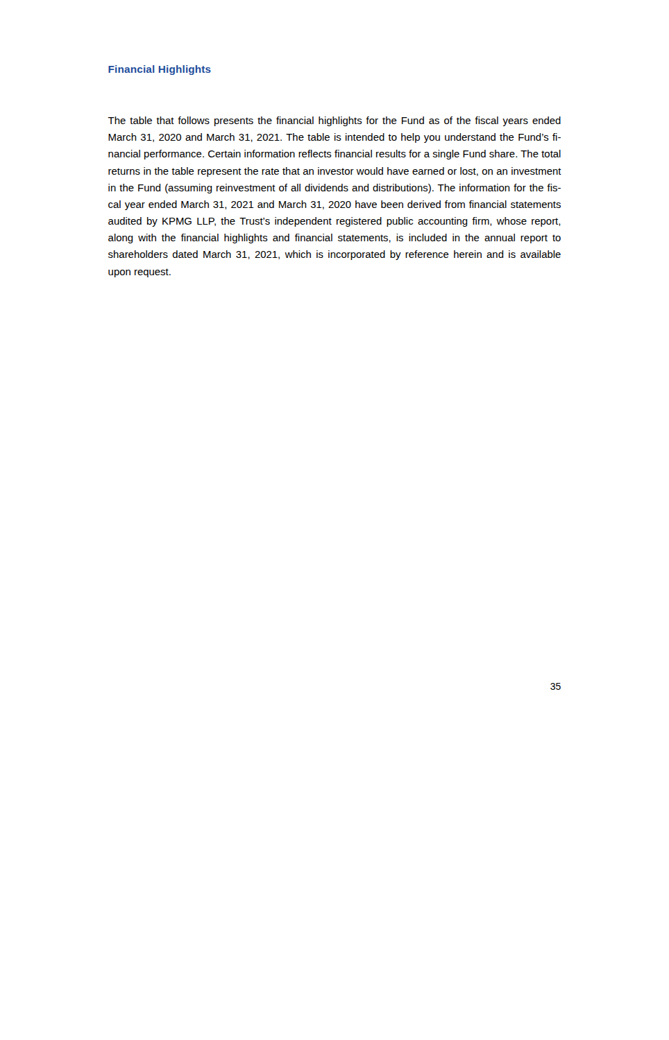Financial Highlights
The table that follows presents the financial highlights for the Fund as of the fiscal years ended March 31, 2020 and March 31, 2021. The table is intended to help you understand the Fund’s financial performance. Certain information reflects financial results for a single Fund share. The total returns in the table represent the rate that an investor would have earned or lost, on an investment in the Fund (assuming reinvestment of all dividends and distributions). The information for the fiscal year ended March 31, 2021 and March 31, 2020 have been derived from financial statements audited by KPMG LLP, the Trust’s independent registered public accounting firm, whose report, along with the financial highlights and financial statements, is included in the annual report to shareholders dated March 31, 2021, which is incorporated by reference herein and is available upon request.
35